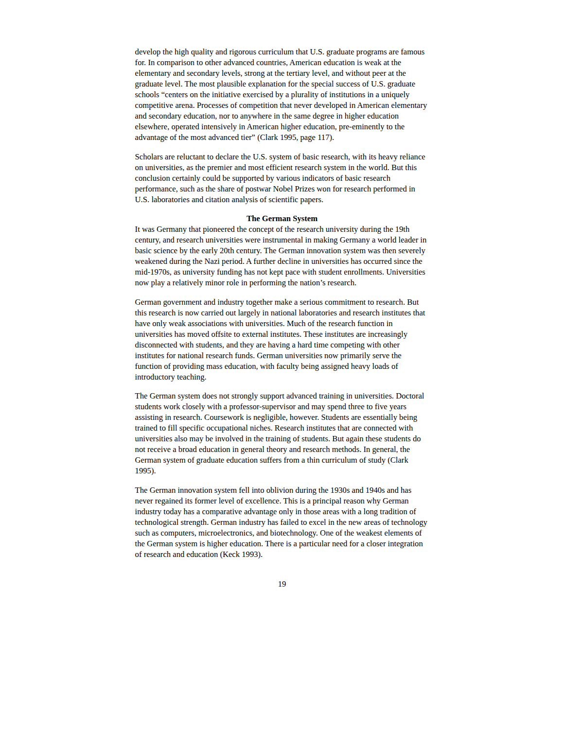develop the high quality and rigorous curriculum that U.S. graduate programs are famous for. In comparison to other advanced countries, American education is weak at the elementary and secondary levels, strong at the tertiary level, and without peer at the graduate level. The most plausible explanation for the special success of U.S. graduate schools “centers on the initiative exercised by a plurality of institutions in a uniquely competitive arena. Processes of competition that never developed in American elementary and secondary education, nor to anywhere in the same degree in higher education elsewhere, operated intensively in American higher education, pre-eminently to the advantage of the most advanced tier” (Clark 1995, page 117).
Scholars are reluctant to declare the U.S. system of basic research, with its heavy reliance on universities, as the premier and most efficient research system in the world. But this conclusion certainly could be supported by various indicators of basic research performance, such as the share of postwar Nobel Prizes won for research performed in U.S. laboratories and citation analysis of scientific papers.
The German System
It was Germany that pioneered the concept of the research university during the 19th century, and research universities were instrumental in making Germany a world leader in basic science by the early 20th century. The German innovation system was then severely weakened during the Nazi period. A further decline in universities has occurred since the mid-1970s, as university funding has not kept pace with student enrollments. Universities now play a relatively minor role in performing the nation’s research.
German government and industry together make a serious commitment to research. But this research is now carried out largely in national laboratories and research institutes that have only weak associations with universities. Much of the research function in universities has moved offsite to external institutes. These institutes are increasingly disconnected with students, and they are having a hard time competing with other institutes for national research funds. German universities now primarily serve the function of providing mass education, with faculty being assigned heavy loads of introductory teaching.
The German system does not strongly support advanced training in universities. Doctoral students work closely with a professor-supervisor and may spend three to five years assisting in research. Coursework is negligible, however. Students are essentially being trained to fill specific occupational niches. Research institutes that are connected with universities also may be involved in the training of students. But again these students do not receive a broad education in general theory and research methods. In general, the German system of graduate education suffers from a thin curriculum of study (Clark 1995).
The German innovation system fell into oblivion during the 1930s and 1940s and has never regained its former level of excellence. This is a principal reason why German industry today has a comparative advantage only in those areas with a long tradition of technological strength. German industry has failed to excel in the new areas of technology such as computers, microelectronics, and biotechnology. One of the weakest elements of the German system is higher education. There is a particular need for a closer integration of research and education (Keck 1993).
19